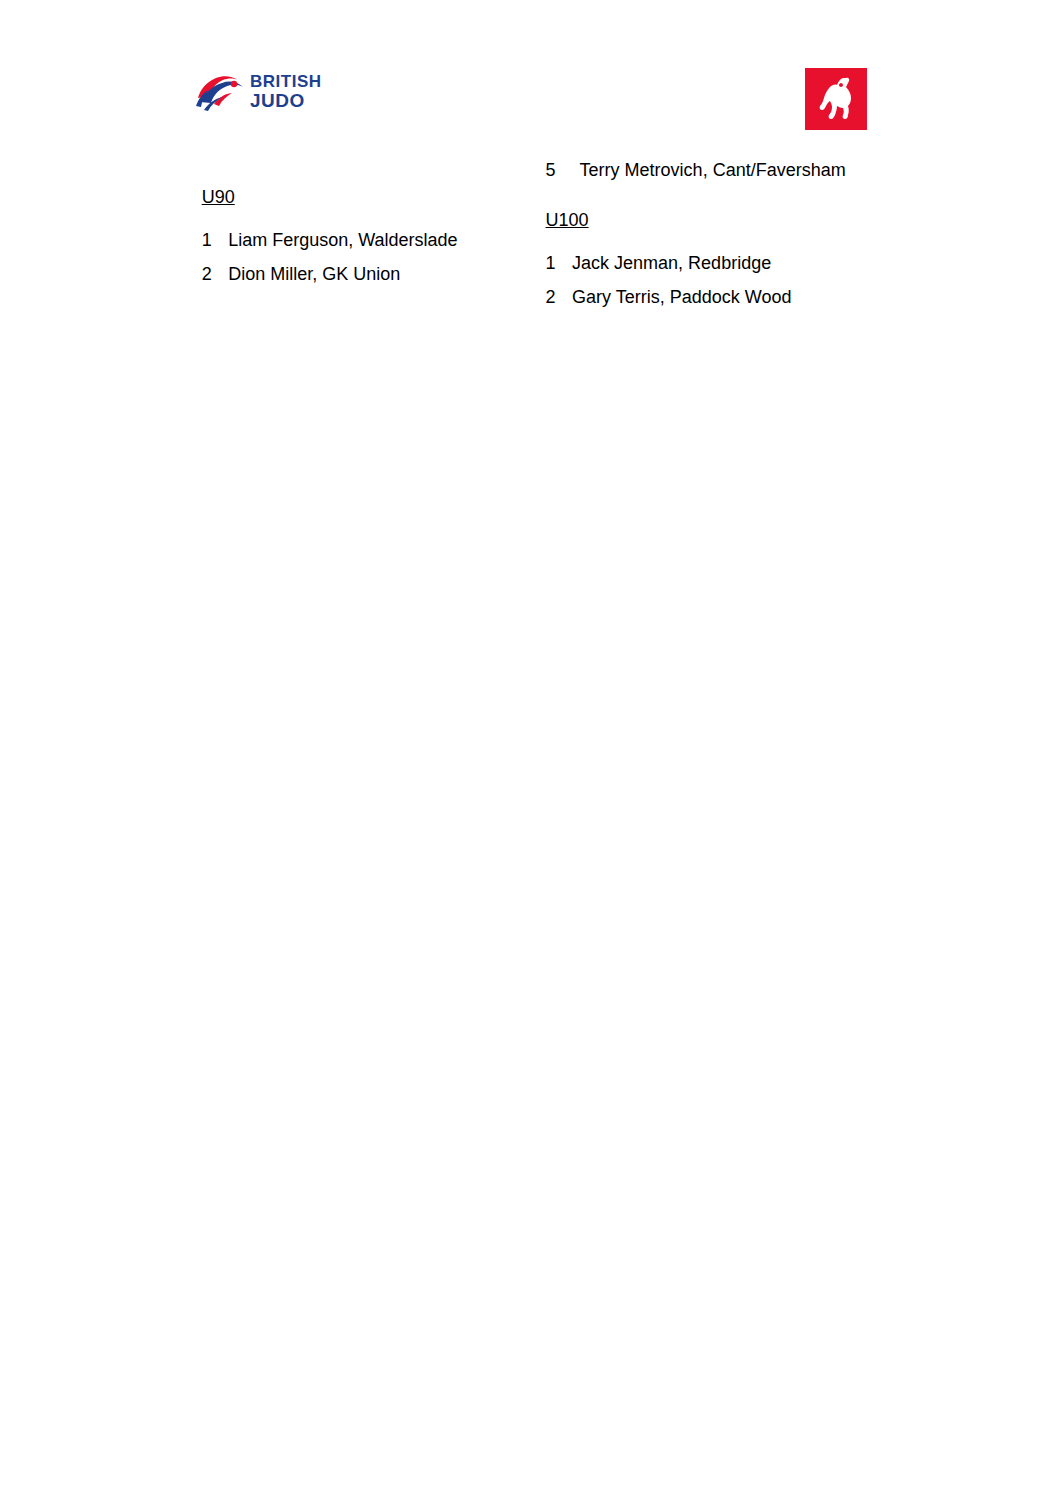BRITISH JUDO
U90
1 Liam Ferguson, Walderslade
2 Dion Miller, GK Union
5 Terry Metrovich, Cant/Faversham
U100
1 Jack Jenman, Redbridge
2 Gary Terris, Paddock Wood